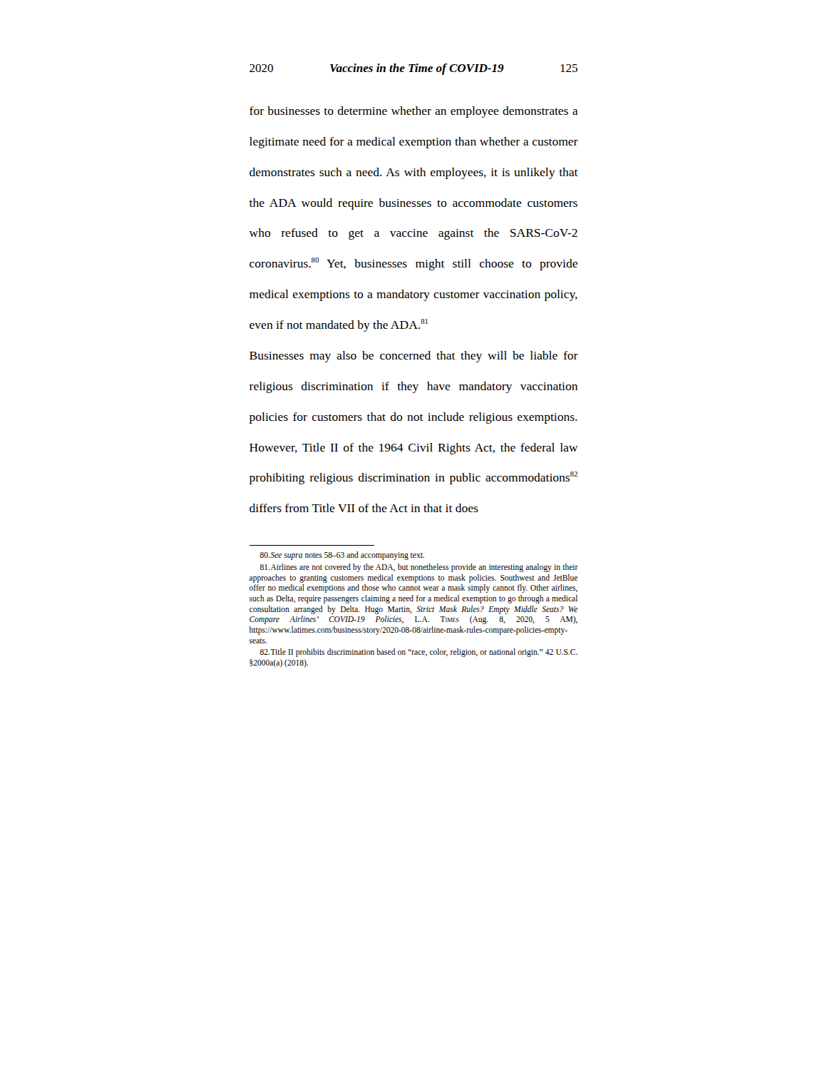2020 Vaccines in the Time of COVID-19 125
for businesses to determine whether an employee demonstrates a legitimate need for a medical exemption than whether a customer demonstrates such a need. As with employees, it is unlikely that the ADA would require businesses to accommodate customers who refused to get a vaccine against the SARS-CoV-2 coronavirus.80 Yet, businesses might still choose to provide medical exemptions to a mandatory customer vaccination policy, even if not mandated by the ADA.81
Businesses may also be concerned that they will be liable for religious discrimination if they have mandatory vaccination policies for customers that do not include religious exemptions. However, Title II of the 1964 Civil Rights Act, the federal law prohibiting religious discrimination in public accommodations82 differs from Title VII of the Act in that it does
80. See supra notes 58–63 and accompanying text.
81. Airlines are not covered by the ADA, but nonetheless provide an interesting analogy in their approaches to granting customers medical exemptions to mask policies. Southwest and JetBlue offer no medical exemptions and those who cannot wear a mask simply cannot fly. Other airlines, such as Delta, require passengers claiming a need for a medical exemption to go through a medical consultation arranged by Delta. Hugo Martin, Strict Mask Rules? Empty Middle Seats? We Compare Airlines’ COVID-19 Policies, L.A. Times (Aug. 8, 2020, 5 AM), https://www.latimes.com/business/story/2020-08-08/airline-mask-rules-compare-policies-empty-seats.
82. Title II prohibits discrimination based on “race, color, religion, or national origin.” 42 U.S.C. §2000a(a) (2018).